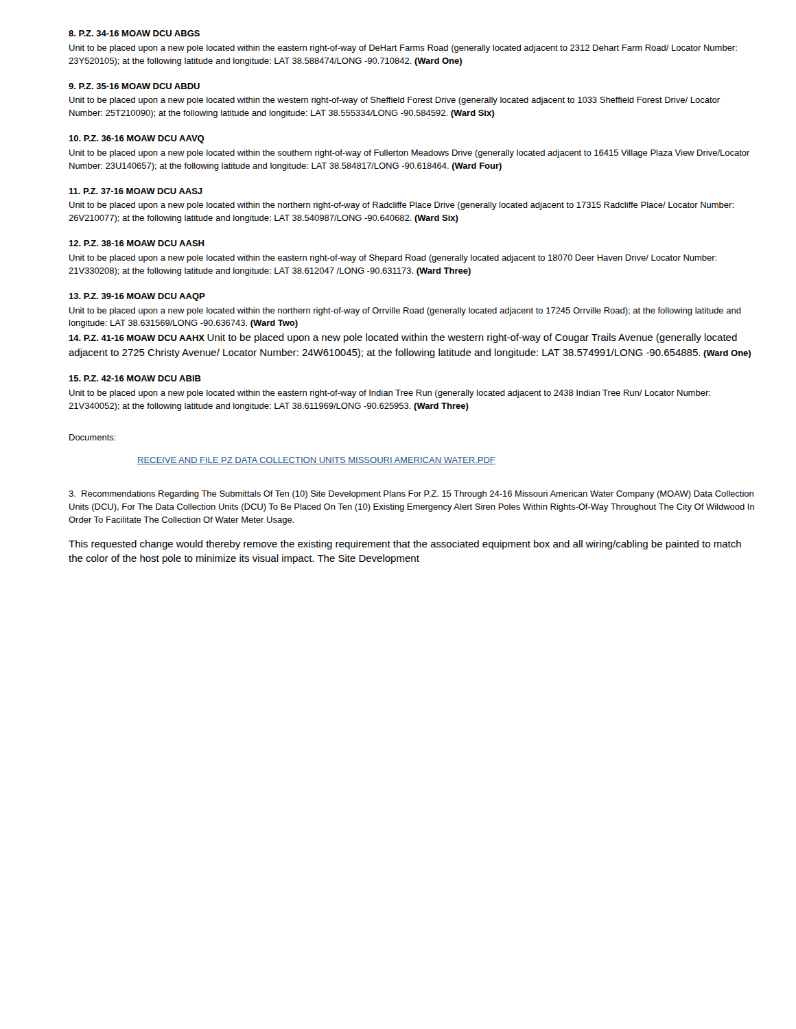8. P.Z. 34-16 MOAW DCU ABGS
Unit to be placed upon a new pole located within the eastern right-of-way of DeHart Farms Road (generally located adjacent to 2312 Dehart Farm Road/ Locator Number: 23Y520105); at the following latitude and longitude: LAT 38.588474/LONG -90.710842. (Ward One)
9. P.Z. 35-16 MOAW DCU ABDU
Unit to be placed upon a new pole located within the western right-of-way of Sheffield Forest Drive (generally located adjacent to 1033 Sheffield Forest Drive/ Locator Number: 25T210090); at the following latitude and longitude: LAT 38.555334/LONG -90.584592. (Ward Six)
10. P.Z. 36-16 MOAW DCU AAVQ
Unit to be placed upon a new pole located within the southern right-of-way of Fullerton Meadows Drive (generally located adjacent to 16415 Village Plaza View Drive/Locator Number: 23U140657); at the following latitude and longitude: LAT 38.584817/LONG -90.618464. (Ward Four)
11. P.Z. 37-16 MOAW DCU AASJ
Unit to be placed upon a new pole located within the northern right-of-way of Radcliffe Place Drive (generally located adjacent to 17315 Radcliffe Place/ Locator Number: 26V210077); at the following latitude and longitude: LAT 38.540987/LONG -90.640682. (Ward Six)
12. P.Z. 38-16 MOAW DCU AASH
Unit to be placed upon a new pole located within the eastern right-of-way of Shepard Road (generally located adjacent to 18070 Deer Haven Drive/ Locator Number: 21V330208); at the following latitude and longitude: LAT 38.612047 /LONG -90.631173. (Ward Three)
13. P.Z. 39-16 MOAW DCU AAQP
Unit to be placed upon a new pole located within the northern right-of-way of Orrville Road (generally located adjacent to 17245 Orrville Road); at the following latitude and longitude: LAT 38.631569/LONG -90.636743. (Ward Two)
14. P.Z. 41-16 MOAW DCU AAHX Unit to be placed upon a new pole located within the western right-of-way of Cougar Trails Avenue (generally located adjacent to 2725 Christy Avenue/ Locator Number: 24W610045); at the following latitude and longitude: LAT 38.574991/LONG -90.654885. (Ward One)
15. P.Z. 42-16 MOAW DCU ABIB
Unit to be placed upon a new pole located within the eastern right-of-way of Indian Tree Run (generally located adjacent to 2438 Indian Tree Run/ Locator Number: 21V340052); at the following latitude and longitude: LAT 38.611969/LONG -90.625953. (Ward Three)
Documents:
RECEIVE AND FILE PZ DATA COLLECTION UNITS MISSOURI AMERICAN WATER.PDF
3. Recommendations Regarding The Submittals Of Ten (10) Site Development Plans For P.Z. 15 Through 24-16 Missouri American Water Company (MOAW) Data Collection Units (DCU), For The Data Collection Units (DCU) To Be Placed On Ten (10) Existing Emergency Alert Siren Poles Within Rights-Of-Way Throughout The City Of Wildwood In Order To Facilitate The Collection Of Water Meter Usage.
This requested change would thereby remove the existing requirement that the associated equipment box and all wiring/cabling be painted to match the color of the host pole to minimize its visual impact. The Site Development